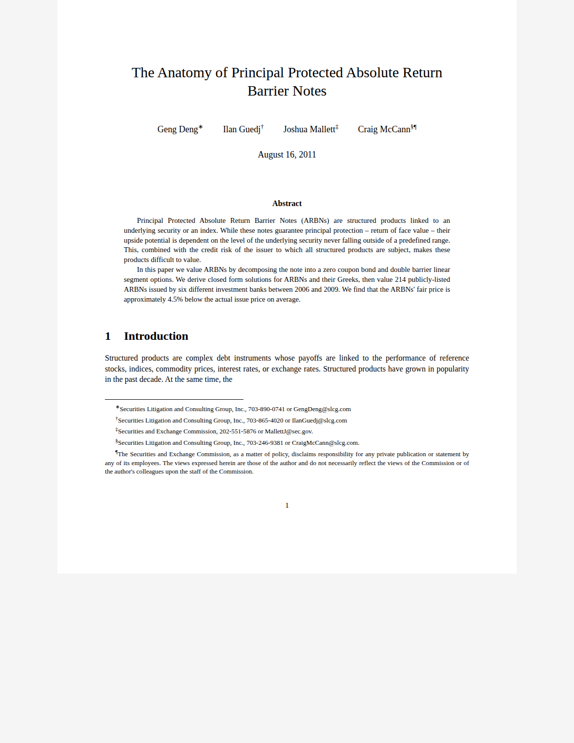The Anatomy of Principal Protected Absolute Return
Barrier Notes
Geng Deng∗ Ilan Guedj† Joshua Mallett‡ Craig McCann§¶
August 16, 2011
Abstract
Principal Protected Absolute Return Barrier Notes (ARBNs) are structured products linked to an underlying security or an index. While these notes guarantee principal protection – return of face value – their upside potential is dependent on the level of the underlying security never falling outside of a predefined range. This, combined with the credit risk of the issuer to which all structured products are subject, makes these products difficult to value.
In this paper we value ARBNs by decomposing the note into a zero coupon bond and double barrier linear segment options. We derive closed form solutions for ARBNs and their Greeks, then value 214 publicly-listed ARBNs issued by six different investment banks between 2006 and 2009. We find that the ARBNs' fair price is approximately 4.5% below the actual issue price on average.
1 Introduction
Structured products are complex debt instruments whose payoffs are linked to the performance of reference stocks, indices, commodity prices, interest rates, or exchange rates. Structured products have grown in popularity in the past decade. At the same time, the
∗Securities Litigation and Consulting Group, Inc., 703-890-0741 or GengDeng@slcg.com
†Securities Litigation and Consulting Group, Inc., 703-865-4020 or IlanGuedj@slcg.com
‡Securities and Exchange Commission, 202-551-5876 or MallettJ@sec.gov.
§Securities Litigation and Consulting Group, Inc., 703-246-9381 or CraigMcCann@slcg.com.
¶The Securities and Exchange Commission, as a matter of policy, disclaims responsibility for any private publication or statement by any of its employees. The views expressed herein are those of the author and do not necessarily reflect the views of the Commission or of the author's colleagues upon the staff of the Commission.
1